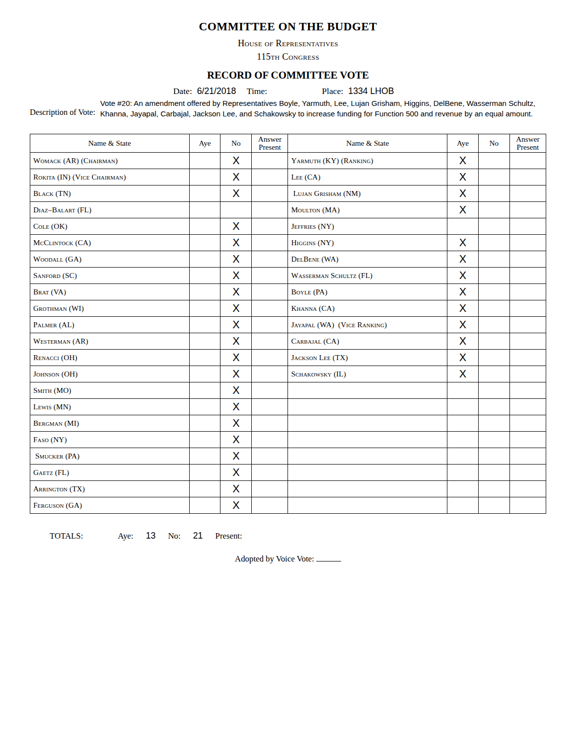COMMITTEE ON THE BUDGET
House of Representatives
115th Congress
RECORD OF COMMITTEE VOTE
Date: 6/21/2018 Time: Place: 1334 LHOB
Description of Vote:
Vote #20: An amendment offered by Representatives Boyle, Yarmuth, Lee, Lujan Grisham, Higgins, DelBene, Wasserman Schultz, Khanna, Jayapal, Carbajal, Jackson Lee, and Schakowsky to increase funding for Function 500 and revenue by an equal amount.
| Name & State | Aye | No | Answer Present | Name & State | Aye | No | Answer Present |
| --- | --- | --- | --- | --- | --- | --- | --- |
| Womack (AR) (Chairman) | | X | | Yarmuth (KY) (Ranking) | X | | |
| Rokita (IN) (Vice Chairman) | | X | | Lee (CA) | X | | |
| Black (TN) | | X | | Lujan Grisham (NM) | X | | |
| Diaz–Balart (FL) | | | | Moulton (MA) | X | | |
| Cole (OK) | | X | | Jeffries (NY) | | | |
| McClintock (CA) | | X | | Higgins (NY) | X | | |
| Woodall (GA) | | X | | DelBene (WA) | X | | |
| Sanford (SC) | | X | | Wasserman Schultz (FL) | X | | |
| Brat (VA) | | X | | Boyle (PA) | X | | |
| Grothman (WI) | | X | | Khanna (CA) | X | | |
| Palmer (AL) | | X | | Jayapal (WA) (Vice Ranking) | X | | |
| Westerman (AR) | | X | | Carbajal (CA) | X | | |
| Renacci (OH) | | X | | Jackson Lee (TX) | X | | |
| Johnson (OH) | | X | | Schakowsky (IL) | X | | |
| Smith (MO) | | X | | | | | |
| Lewis (MN) | | X | | | | | |
| Bergman (MI) | | X | | | | | |
| Faso (NY) | | X | | | | | |
| Smucker (PA) | | X | | | | | |
| Gaetz (FL) | | X | | | | | |
| Arrington (TX) | | X | | | | | |
| Ferguson (GA) | | X | | | | | |
TOTALS: Aye: 13 No: 21 Present:
Adopted by Voice Vote: